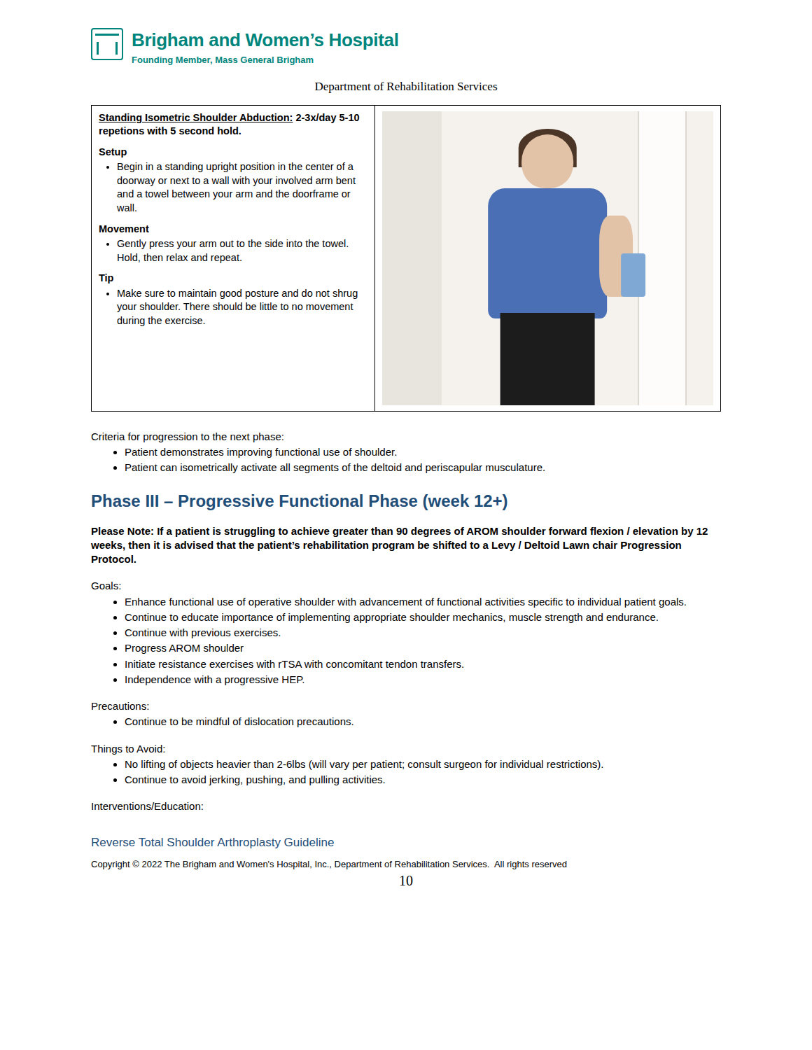Brigham and Women’s Hospital
Founding Member, Mass General Brigham
Department of Rehabilitation Services
| Standing Isometric Shoulder Abduction: 2-3x/day 5-10 repetions with 5 second hold. Setup Begin in a standing upright position in the center of a doorway or next to a wall with your involved arm bent and a towel between your arm and the doorframe or wall. Movement Gently press your arm out to the side into the towel. Hold, then relax and repeat. Tip Make sure to maintain good posture and do not shrug your shoulder. There should be little to no movement during the exercise. | |
Criteria for progression to the next phase:
Patient demonstrates improving functional use of shoulder.
Patient can isometrically activate all segments of the deltoid and periscapular musculature.
Phase III – Progressive Functional Phase (week 12+)
Please Note: If a patient is struggling to achieve greater than 90 degrees of AROM shoulder forward flexion / elevation by 12 weeks, then it is advised that the patient’s rehabilitation program be shifted to a Levy / Deltoid Lawn chair Progression Protocol.
Goals:
Enhance functional use of operative shoulder with advancement of functional activities specific to individual patient goals.
Continue to educate importance of implementing appropriate shoulder mechanics, muscle strength and endurance.
Continue with previous exercises.
Progress AROM shoulder
Initiate resistance exercises with rTSA with concomitant tendon transfers.
Independence with a progressive HEP.
Precautions:
Continue to be mindful of dislocation precautions.
Things to Avoid:
No lifting of objects heavier than 2-6lbs (will vary per patient; consult surgeon for individual restrictions).
Continue to avoid jerking, pushing, and pulling activities.
Interventions/Education:
Reverse Total Shoulder Arthroplasty Guideline
Copyright © 2022 The Brigham and Women's Hospital, Inc., Department of Rehabilitation Services. All rights reserved
10